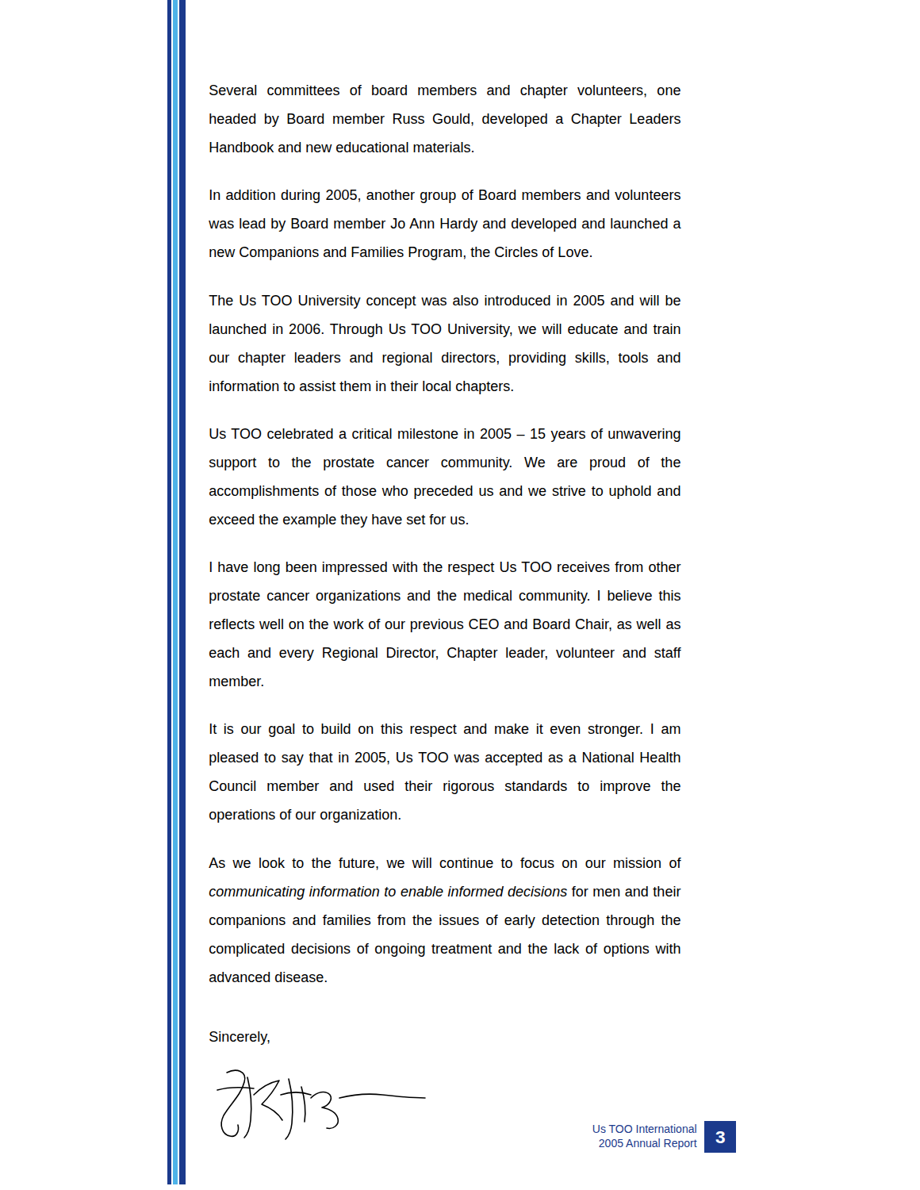Several committees of board members and chapter volunteers, one headed by Board member Russ Gould, developed a Chapter Leaders Handbook and new educational materials.
In addition during 2005, another group of Board members and volunteers was lead by Board member Jo Ann Hardy and developed and launched a new Companions and Families Program, the Circles of Love.
The Us TOO University concept was also introduced in 2005 and will be launched in 2006. Through Us TOO University, we will educate and train our chapter leaders and regional directors, providing skills, tools and information to assist them in their local chapters.
Us TOO celebrated a critical milestone in 2005 – 15 years of unwavering support to the prostate cancer community. We are proud of the accomplishments of those who preceded us and we strive to uphold and exceed the example they have set for us.
I have long been impressed with the respect Us TOO receives from other prostate cancer organizations and the medical community. I believe this reflects well on the work of our previous CEO and Board Chair, as well as each and every Regional Director, Chapter leader, volunteer and staff member.
It is our goal to build on this respect and make it even stronger. I am pleased to say that in 2005, Us TOO was accepted as a National Health Council member and used their rigorous standards to improve the operations of our organization.
As we look to the future, we will continue to focus on our mission of communicating information to enable informed decisions for men and their companions and families from the issues of early detection through the complicated decisions of ongoing treatment and the lack of options with advanced disease.
Sincerely,
Us TOO International
2005 Annual Report
3